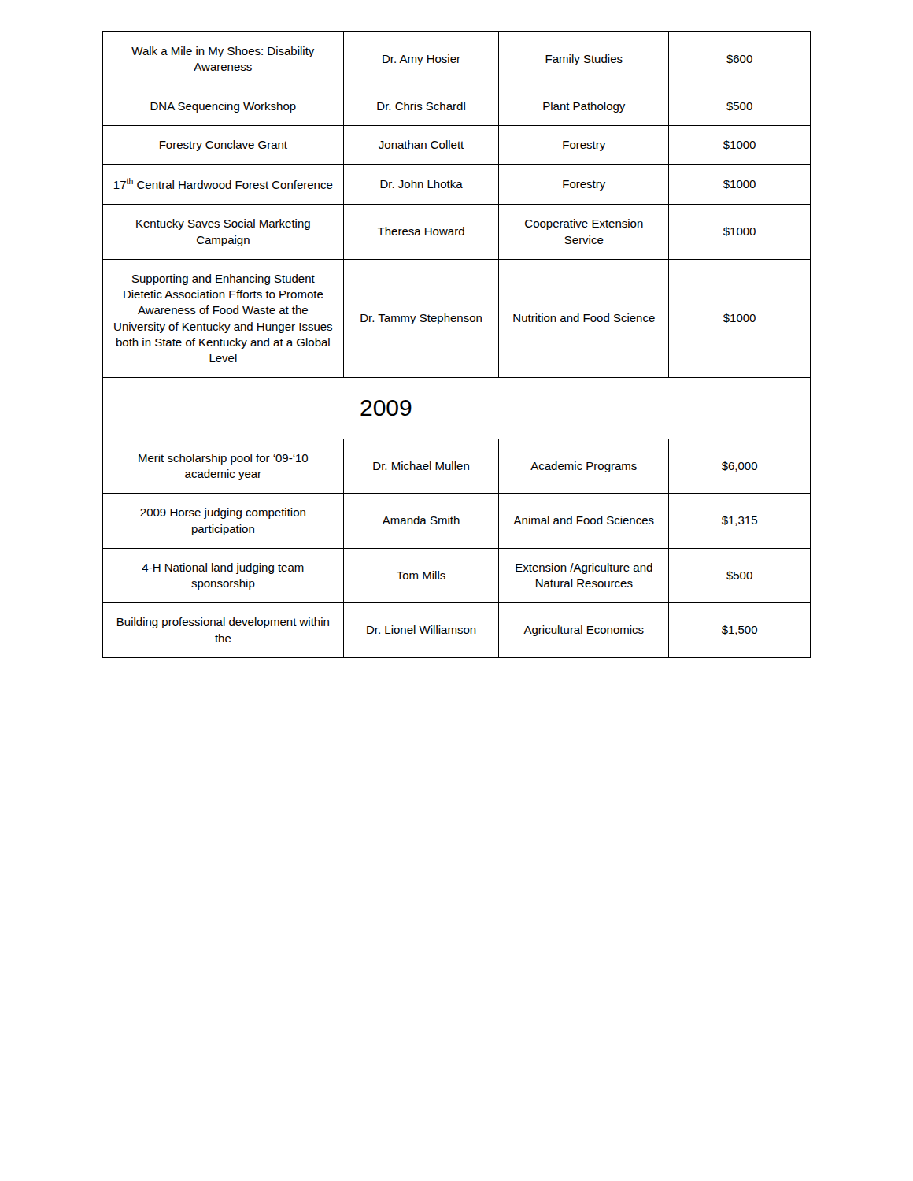| Walk a Mile in My Shoes: Disability Awareness | Dr. Amy Hosier | Family Studies | $600 |
| DNA Sequencing Workshop | Dr. Chris Schardl | Plant Pathology | $500 |
| Forestry Conclave Grant | Jonathan Collett | Forestry | $1000 |
| 17 th Central Hardwood Forest Conference | Dr. John Lhotka | Forestry | $1000 |
| Kentucky Saves Social Marketing Campaign | Theresa Howard | Cooperative Extension Service | $1000 |
| Supporting and Enhancing Student Dietetic Association Efforts to Promote Awareness of Food Waste at the University of Kentucky and Hunger Issues both in State of Kentucky and at a Global Level | Dr. Tammy Stephenson | Nutrition and Food Science | $1000 |
| 2009 | |
| Merit scholarship pool for ‘09-‘10 academic year | Dr. Michael Mullen | Academic Programs | $6,000 |
| 2009 Horse judging competition participation | Amanda Smith | Animal and Food Sciences | $1,315 |
| 4-H National land judging team sponsorship | Tom Mills | Extension /Agriculture and Natural Resources | $500 |
| Building professional development within the | Dr. Lionel Williamson | Agricultural Economics | $1,500 |